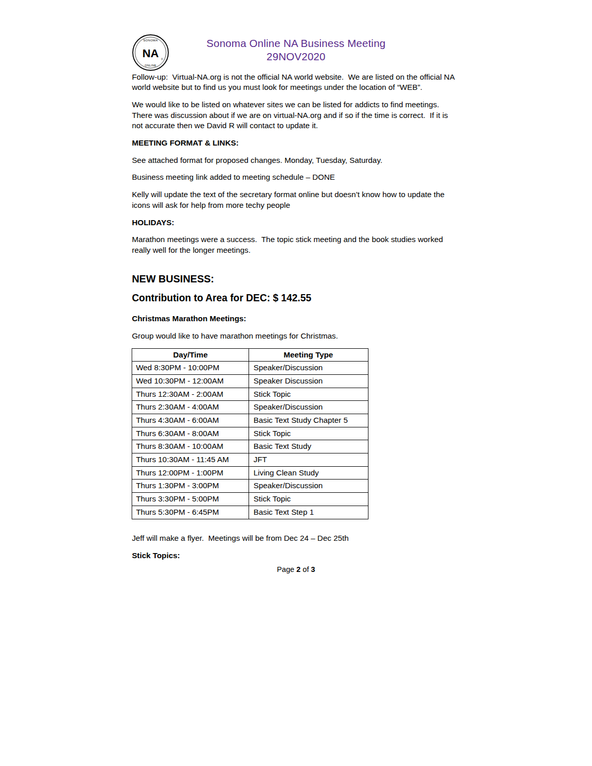SONOMA ONLINE NA ®
Sonoma Online NA Business Meeting
29NOV2020
Follow-up: Virtual-NA.org is not the official NA world website. We are listed on the official NA world website but to find us you must look for meetings under the location of “WEB”.
We would like to be listed on whatever sites we can be listed for addicts to find meetings. There was discussion about if we are on virtual-NA.org and if so if the time is correct. If it is not accurate then we David R will contact to update it.
MEETING FORMAT & LINKS:
See attached format for proposed changes. Monday, Tuesday, Saturday.
Business meeting link added to meeting schedule – DONE
Kelly will update the text of the secretary format online but doesn’t know how to update the icons will ask for help from more techy people
HOLIDAYS:
Marathon meetings were a success. The topic stick meeting and the book studies worked really well for the longer meetings.
NEW BUSINESS:
Contribution to Area for DEC: $ 142.55
Christmas Marathon Meetings:
Group would like to have marathon meetings for Christmas.
| Day/Time | Meeting Type |
| --- | --- |
| Wed 8:30PM - 10:00PM | Speaker/Discussion |
| Wed 10:30PM - 12:00AM | Speaker Discussion |
| Thurs 12:30AM - 2:00AM | Stick Topic |
| Thurs 2:30AM - 4:00AM | Speaker/Discussion |
| Thurs 4:30AM - 6:00AM | Basic Text Study Chapter 5 |
| Thurs 6:30AM - 8:00AM | Stick Topic |
| Thurs 8:30AM - 10:00AM | Basic Text Study |
| Thurs 10:30AM - 11:45 AM | JFT |
| Thurs 12:00PM - 1:00PM | Living Clean Study |
| Thurs 1:30PM - 3:00PM | Speaker/Discussion |
| Thurs 3:30PM - 5:00PM | Stick Topic |
| Thurs 5:30PM - 6:45PM | Basic Text Step 1 |
Jeff will make a flyer. Meetings will be from Dec 24 – Dec 25th
Stick Topics:
Page 2 of 3